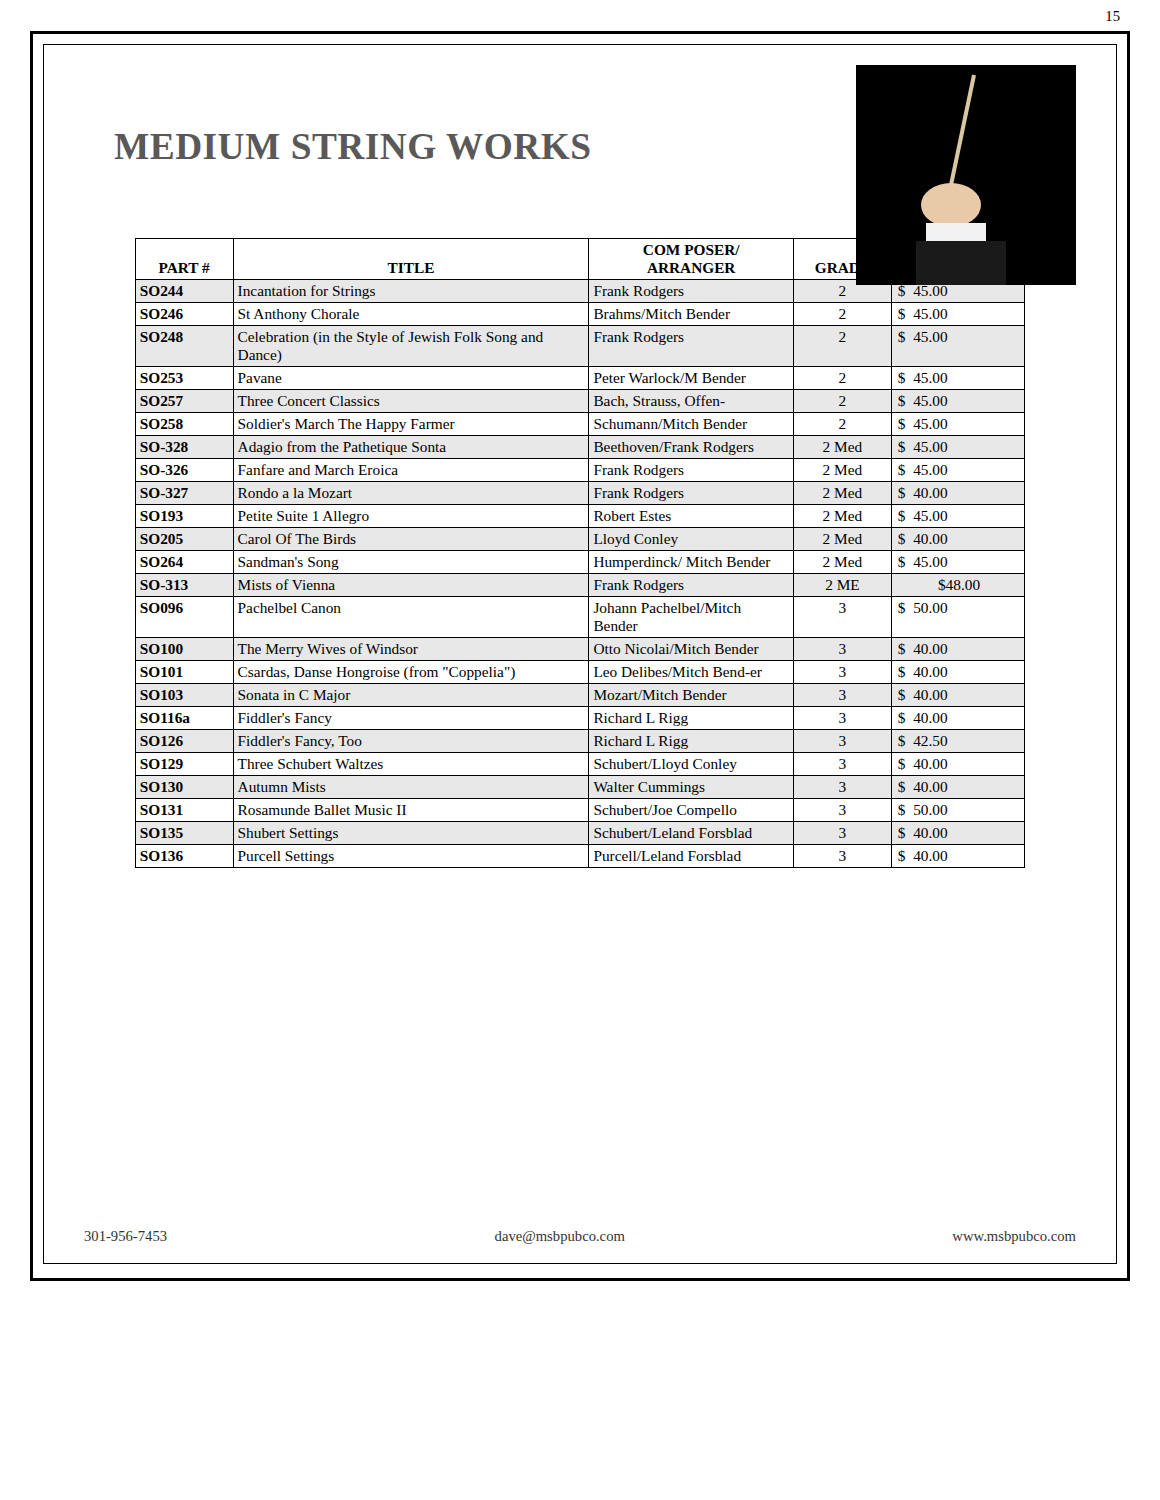15
MEDIUM STRING WORKS
| PART # | TITLE | COM POSER/ ARRANGER | GRADE | RETAIL |
| --- | --- | --- | --- | --- |
| SO244 | Incantation for Strings | Frank Rodgers | 2 | $ 45.00 |
| SO246 | St Anthony Chorale | Brahms/Mitch Bender | 2 | $ 45.00 |
| SO248 | Celebration (in the Style of Jewish Folk Song and Dance) | Frank Rodgers | 2 | $ 45.00 |
| SO253 | Pavane | Peter Warlock/M Bender | 2 | $ 45.00 |
| SO257 | Three Concert Classics | Bach, Strauss, Offen- | 2 | $ 45.00 |
| SO258 | Soldier's March The Happy Farmer | Schumann/Mitch Bender | 2 | $ 45.00 |
| SO-328 | Adagio from the Pathetique Sonta | Beethoven/Frank Rodgers | 2 Med | $ 45.00 |
| SO-326 | Fanfare and March Eroica | Frank Rodgers | 2 Med | $ 45.00 |
| SO-327 | Rondo a la Mozart | Frank Rodgers | 2 Med | $ 40.00 |
| SO193 | Petite Suite 1 Allegro | Robert Estes | 2 Med | $ 45.00 |
| SO205 | Carol Of The Birds | Lloyd Conley | 2 Med | $ 40.00 |
| SO264 | Sandman's Song | Humperdinck/ Mitch Bender | 2 Med | $ 45.00 |
| SO-313 | Mists of Vienna | Frank Rodgers | 2 ME | $48.00 |
| SO096 | Pachelbel Canon | Johann Pachelbel/Mitch Bender | 3 | $ 50.00 |
| SO100 | The Merry Wives of Windsor | Otto Nicolai/Mitch Bender | 3 | $ 40.00 |
| SO101 | Csardas, Danse Hongroise (from "Coppelia") | Leo Delibes/Mitch Bend-er | 3 | $ 40.00 |
| SO103 | Sonata in C Major | Mozart/Mitch Bender | 3 | $ 40.00 |
| SO116a | Fiddler's Fancy | Richard L Rigg | 3 | $ 40.00 |
| SO126 | Fiddler's Fancy, Too | Richard L Rigg | 3 | $ 42.50 |
| SO129 | Three Schubert Waltzes | Schubert/Lloyd Conley | 3 | $ 40.00 |
| SO130 | Autumn Mists | Walter Cummings | 3 | $ 40.00 |
| SO131 | Rosamunde Ballet Music II | Schubert/Joe Compello | 3 | $ 50.00 |
| SO135 | Shubert Settings | Schubert/Leland Forsblad | 3 | $ 40.00 |
| SO136 | Purcell Settings | Purcell/Leland Forsblad | 3 | $ 40.00 |
301-956-7453 dave@msbpubco.com www.msbpubco.com